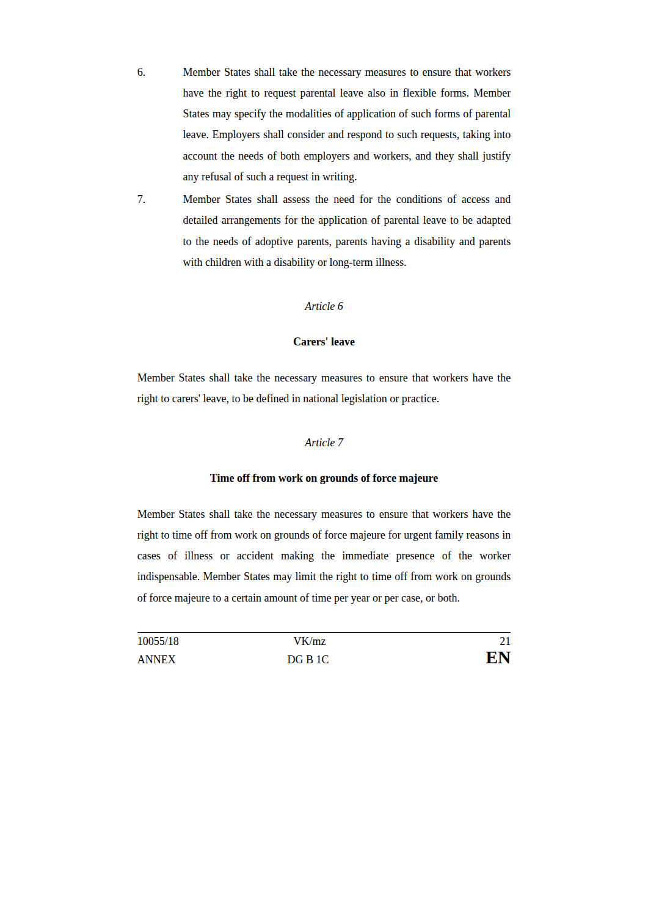6. Member States shall take the necessary measures to ensure that workers have the right to request parental leave also in flexible forms. Member States may specify the modalities of application of such forms of parental leave. Employers shall consider and respond to such requests, taking into account the needs of both employers and workers, and they shall justify any refusal of such a request in writing.
7. Member States shall assess the need for the conditions of access and detailed arrangements for the application of parental leave to be adapted to the needs of adoptive parents, parents having a disability and parents with children with a disability or long-term illness.
Article 6
Carers' leave
Member States shall take the necessary measures to ensure that workers have the right to carers' leave, to be defined in national legislation or practice.
Article 7
Time off from work on grounds of force majeure
Member States shall take the necessary measures to ensure that workers have the right to time off from work on grounds of force majeure for urgent family reasons in cases of illness or accident making the immediate presence of the worker indispensable. Member States may limit the right to time off from work on grounds of force majeure to a certain amount of time per year or per case, or both.
10055/18
VK/mz
21
ANNEX
DG B 1C
EN